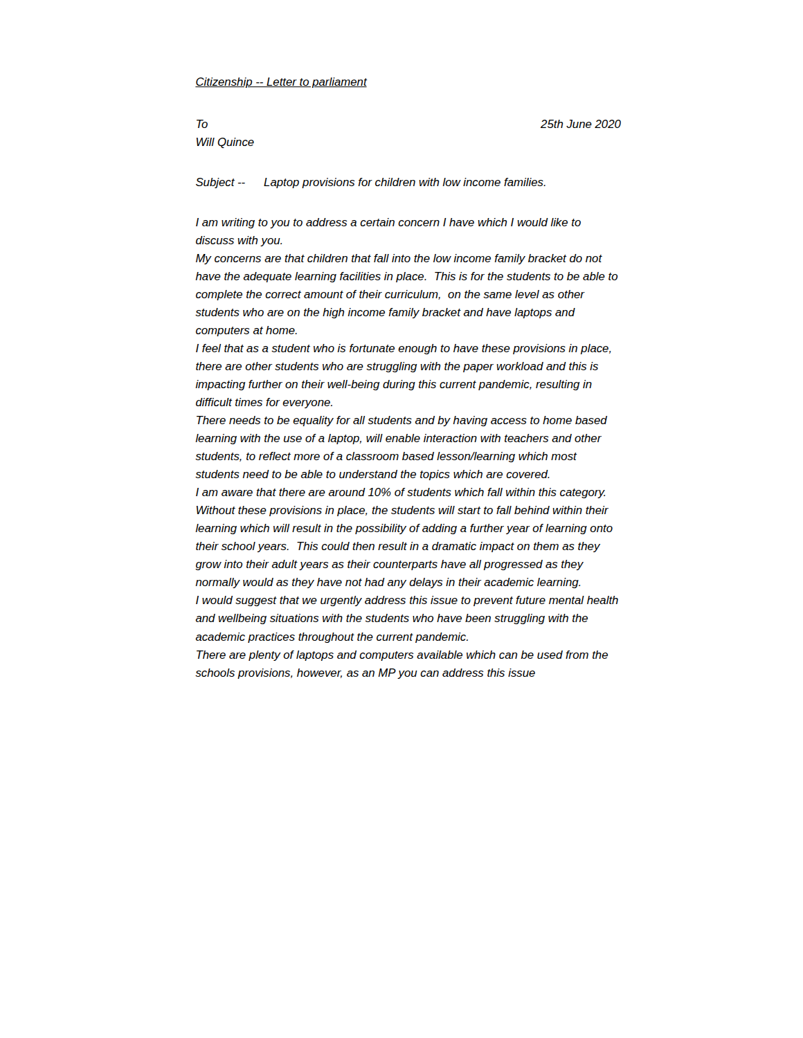Citizenship -- Letter to parliament
To
Will Quince
25th June 2020
Subject --Laptop provisions for children with low income families.
I am writing to you to address a certain concern I have which I would like to discuss with you.
My concerns are that children that fall into the low income family bracket do not have the adequate learning facilities in place. This is for the students to be able to complete the correct amount of their curriculum, on the same level as other students who are on the high income family bracket and have laptops and computers at home.
I feel that as a student who is fortunate enough to have these provisions in place, there are other students who are struggling with the paper workload and this is impacting further on their well-being during this current pandemic, resulting in difficult times for everyone.
There needs to be equality for all students and by having access to home based learning with the use of a laptop, will enable interaction with teachers and other students, to reflect more of a classroom based lesson/learning which most students need to be able to understand the topics which are covered.
I am aware that there are around 10% of students which fall within this category. Without these provisions in place, the students will start to fall behind within their learning which will result in the possibility of adding a further year of learning onto their school years. This could then result in a dramatic impact on them as they grow into their adult years as their counterparts have all progressed as they normally would as they have not had any delays in their academic learning.
I would suggest that we urgently address this issue to prevent future mental health and wellbeing situations with the students who have been struggling with the academic practices throughout the current pandemic.
There are plenty of laptops and computers available which can be used from the schools provisions, however, as an MP you can address this issue